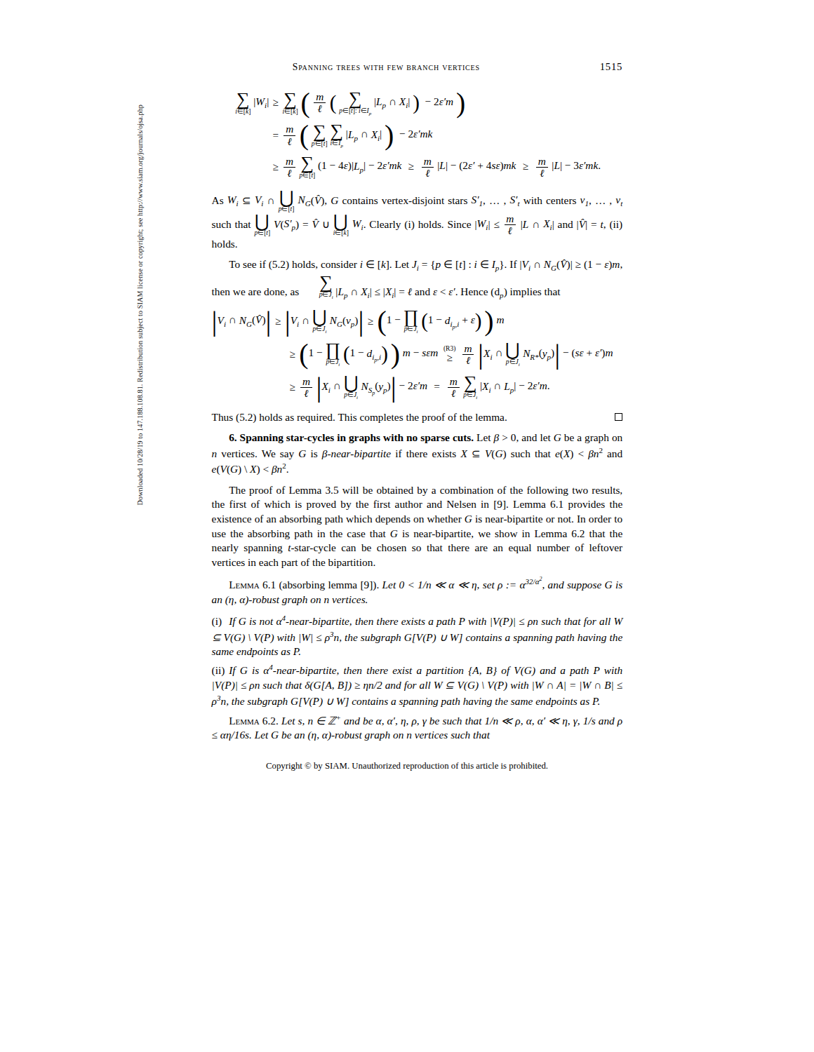Downloaded 10/28/19 to 147.188.108.81. Redistribution subject to SIAM license or copyright; see http://www.siam.org/journals/ojsa.php
Spanning trees with few branch vertices 1515
∑i∈[k] |Wi| ≥ ∑i∈[k] ( mℓ ( ∑p∈[t]: i∈Ip |Lp ∩ Xi| ) − 2ε′m )
∑i∈[k] |Wi| = mℓ ( ∑p∈[t] ∑i∈Ip |Lp ∩ Xi| ) − 2ε′mk
∑i∈[k] |Wi| ≥ mℓ ∑p∈[t] (1 − 4ε)|Lp| − 2ε′mk ≥ mℓ |L| − (2ε′ + 4sε)mk ≥ mℓ |L| − 3ε′mk.
As Wi ⊆ Vi ∩ ⋃p∈[t] NG(V̂), G contains vertex-disjoint stars S′1, … , S′t with centers v1, … , vt such that ⋃p∈[t] V(S′p) = V̂ ∪ ⋃i∈[k] Wi. Clearly (i) holds. Since |Wi| ≤ mℓ |L ∩ Xi| and |V̂| = t, (ii) holds.
To see if (5.2) holds, consider i ∈ [k]. Let Ji = {p ∈ [t] : i ∈ Ip}. If |Vi ∩ NG(V̂)| ≥ (1 − ε)m, then we are done, as ∑p∈Ji |Lp ∩ Xi| ≤ |Xi| = ℓ and ε < ε′. Hence (dp) implies that
|Vi ∩ NG(V̂)| ≥ |Vi ∩ ⋃p∈Ji NG(vp)| ≥ (1 − ∏p∈Ji (1 − dip,i + ε) ) m
≥ (1 − ∏p∈Ji (1 − dip,i) ) m − sεm (R3)≥ mℓ |Xi ∩ ⋃p∈Ji NR*(yp)| − (sε + ε′)m
≥ mℓ |Xi ∩ ⋃p∈Ji NSp(yp)| − 2ε′m = mℓ ∑p∈Ji |Xi ∩ Lp| − 2ε′m.
Thus (5.2) holds as required. This completes the proof of the lemma.
6. Spanning star-cycles in graphs with no sparse cuts. Let β > 0, and let G be a graph on n vertices. We say G is β-near-bipartite if there exists X ⊆ V(G) such that e(X) < βn2 and e(V(G) \ X) < βn2.
The proof of Lemma 3.5 will be obtained by a combination of the following two results, the first of which is proved by the first author and Nelsen in [9]. Lemma 6.1 provides the existence of an absorbing path which depends on whether G is near-bipartite or not. In order to use the absorbing path in the case that G is near-bipartite, we show in Lemma 6.2 that the nearly spanning t-star-cycle can be chosen so that there are an equal number of leftover vertices in each part of the bipartition.
Lemma 6.1 (absorbing lemma [9]). Let 0 < 1/n ≪ α ≪ η, set ρ := α32/α2, and suppose G is an (η, α)-robust graph on n vertices.
(i) If G is not α4-near-bipartite, then there exists a path P with |V(P)| ≤ ρn such that for all W ⊆ V(G) \ V(P) with |W| ≤ ρ3n, the subgraph G[V(P) ∪ W] contains a spanning path having the same endpoints as P.
(ii) If G is α4-near-bipartite, then there exist a partition {A, B} of V(G) and a path P with |V(P)| ≤ ρn such that δ(G[A, B]) ≥ ηn/2 and for all W ⊆ V(G) \ V(P) with |W ∩ A| = |W ∩ B| ≤ ρ3n, the subgraph G[V(P) ∪ W] contains a spanning path having the same endpoints as P.
Lemma 6.2. Let s, n ∈ ℤ+ and be α, α′, η, ρ, γ be such that 1/n ≪ ρ, α, α′ ≪ η, γ, 1/s and ρ ≤ αη/16s. Let G be an (η, α)-robust graph on n vertices such that
Copyright © by SIAM. Unauthorized reproduction of this article is prohibited.